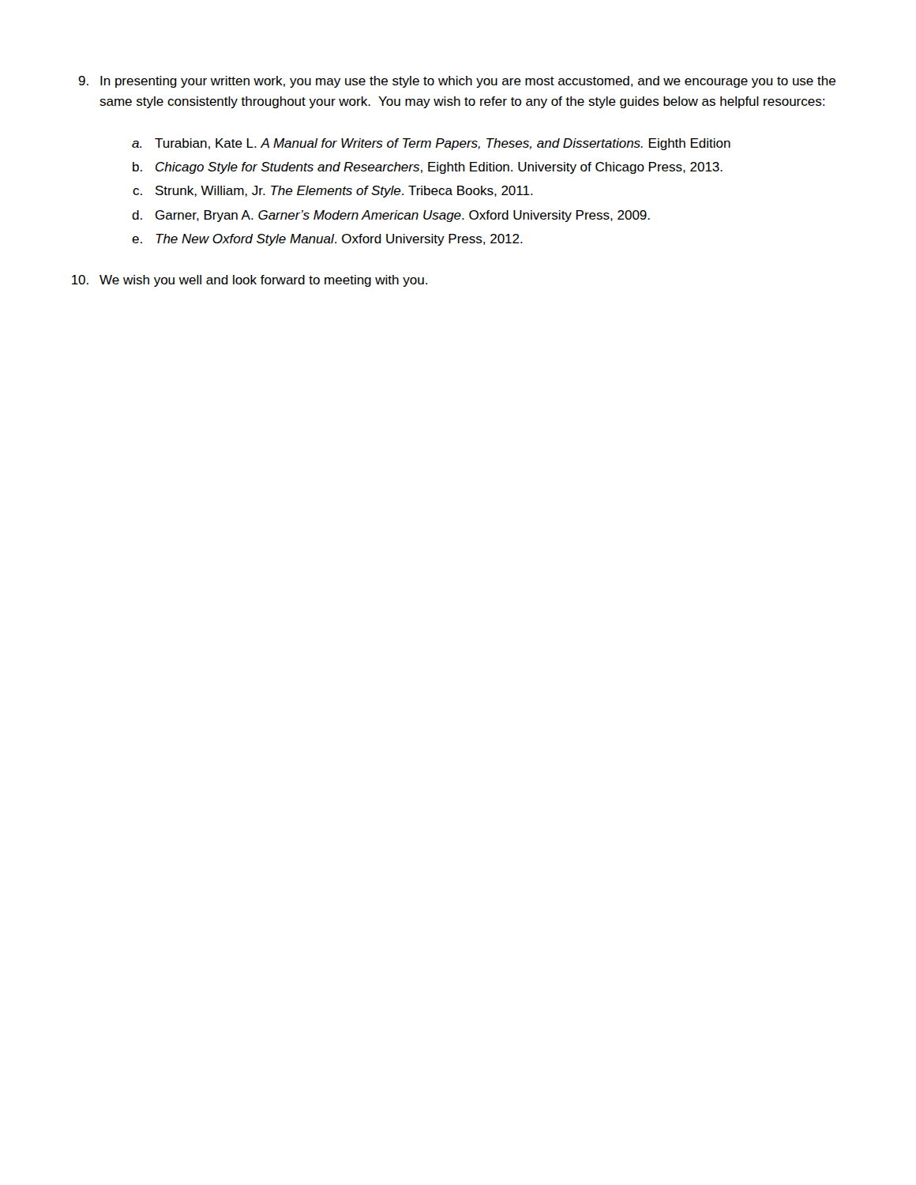In presenting your written work, you may use the style to which you are most accustomed, and we encourage you to use the same style consistently throughout your work. You may wish to refer to any of the style guides below as helpful resources:
Turabian, Kate L. A Manual for Writers of Term Papers, Theses, and Dissertations. Eighth Edition
Chicago Style for Students and Researchers, Eighth Edition. University of Chicago Press, 2013.
Strunk, William, Jr. The Elements of Style. Tribeca Books, 2011.
Garner, Bryan A. Garner’s Modern American Usage. Oxford University Press, 2009.
The New Oxford Style Manual. Oxford University Press, 2012.
We wish you well and look forward to meeting with you.